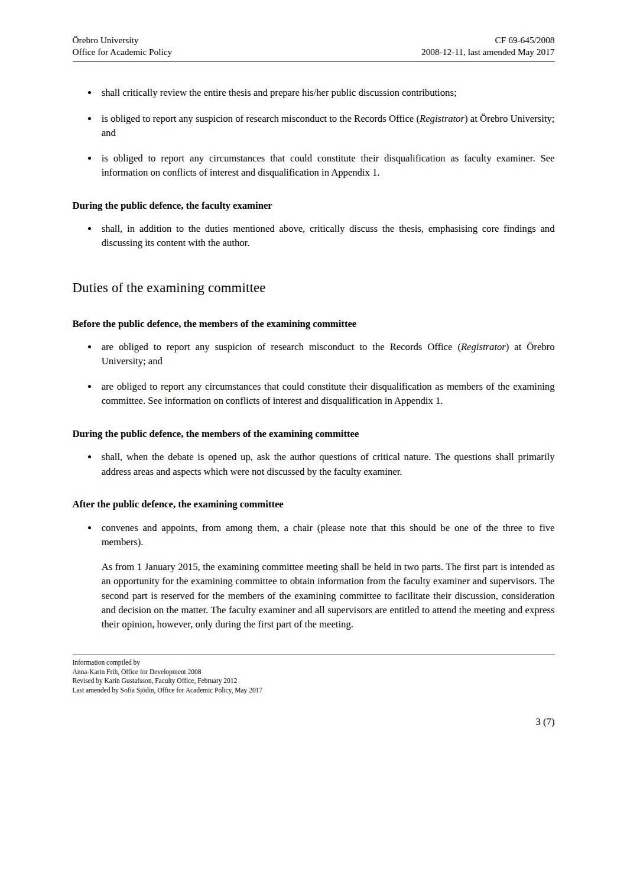Örebro University
Office for Academic Policy
CF 69-645/2008
2008-12-11, last amended May 2017
shall critically review the entire thesis and prepare his/her public discussion contributions;
is obliged to report any suspicion of research misconduct to the Records Office (Registrator) at Örebro University; and
is obliged to report any circumstances that could constitute their disqualification as faculty examiner. See information on conflicts of interest and disqualification in Appendix 1.
During the public defence, the faculty examiner
shall, in addition to the duties mentioned above, critically discuss the thesis, emphasising core findings and discussing its content with the author.
Duties of the examining committee
Before the public defence, the members of the examining committee
are obliged to report any suspicion of research misconduct to the Records Office (Registrator) at Örebro University; and
are obliged to report any circumstances that could constitute their disqualification as members of the examining committee. See information on conflicts of interest and disqualification in Appendix 1.
During the public defence, the members of the examining committee
shall, when the debate is opened up, ask the author questions of critical nature. The questions shall primarily address areas and aspects which were not discussed by the faculty examiner.
After the public defence, the examining committee
convenes and appoints, from among them, a chair (please note that this should be one of the three to five members).
As from 1 January 2015, the examining committee meeting shall be held in two parts. The first part is intended as an opportunity for the examining committee to obtain information from the faculty examiner and supervisors. The second part is reserved for the members of the examining committee to facilitate their discussion, consideration and decision on the matter. The faculty examiner and all supervisors are entitled to attend the meeting and express their opinion, however, only during the first part of the meeting.
Information compiled by
Anna-Karin Frih, Office for Development 2008
Revised by Karin Gustafsson, Faculty Office, February 2012
Last amended by Sofia Sjödin, Office for Academic Policy, May 2017 3 (7)